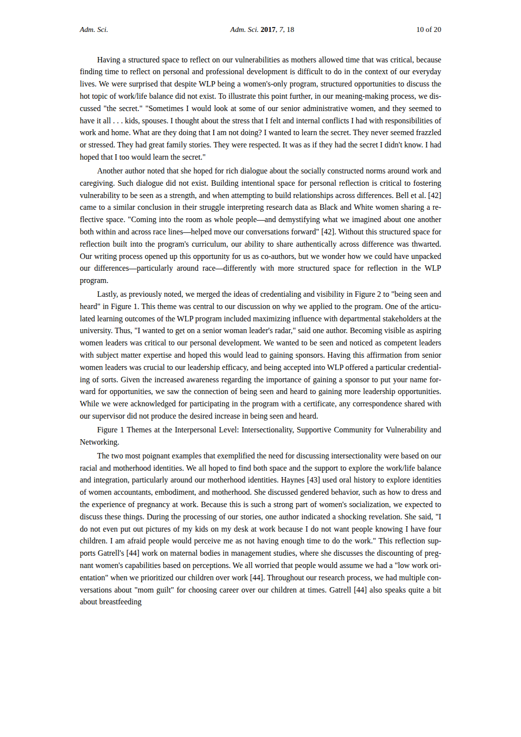Adm. Sci. Adm. Sci. 2017, 7, 18 10 of 20
Having a structured space to reflect on our vulnerabilities as mothers allowed time that was critical, because finding time to reflect on personal and professional development is difficult to do in the context of our everyday lives. We were surprised that despite WLP being a women's-only program, structured opportunities to discuss the hot topic of work/life balance did not exist. To illustrate this point further, in our meaning-making process, we discussed "the secret." "Sometimes I would look at some of our senior administrative women, and they seemed to have it all . . . kids, spouses. I thought about the stress that I felt and internal conflicts I had with responsibilities of work and home. What are they doing that I am not doing? I wanted to learn the secret. They never seemed frazzled or stressed. They had great family stories. They were respected. It was as if they had the secret I didn't know. I had hoped that I too would learn the secret."
Another author noted that she hoped for rich dialogue about the socially constructed norms around work and caregiving. Such dialogue did not exist. Building intentional space for personal reflection is critical to fostering vulnerability to be seen as a strength, and when attempting to build relationships across differences. Bell et al. [42] came to a similar conclusion in their struggle interpreting research data as Black and White women sharing a reflective space. "Coming into the room as whole people—and demystifying what we imagined about one another both within and across race lines—helped move our conversations forward" [42]. Without this structured space for reflection built into the program's curriculum, our ability to share authentically across difference was thwarted. Our writing process opened up this opportunity for us as co-authors, but we wonder how we could have unpacked our differences—particularly around race—differently with more structured space for reflection in the WLP program.
Lastly, as previously noted, we merged the ideas of credentialing and visibility in Figure 2 to "being seen and heard" in Figure 1. This theme was central to our discussion on why we applied to the program. One of the articulated learning outcomes of the WLP program included maximizing influence with departmental stakeholders at the university. Thus, "I wanted to get on a senior woman leader's radar," said one author. Becoming visible as aspiring women leaders was critical to our personal development. We wanted to be seen and noticed as competent leaders with subject matter expertise and hoped this would lead to gaining sponsors. Having this affirmation from senior women leaders was crucial to our leadership efficacy, and being accepted into WLP offered a particular credentialing of sorts. Given the increased awareness regarding the importance of gaining a sponsor to put your name forward for opportunities, we saw the connection of being seen and heard to gaining more leadership opportunities. While we were acknowledged for participating in the program with a certificate, any correspondence shared with our supervisor did not produce the desired increase in being seen and heard.
Figure 1 Themes at the Interpersonal Level: Intersectionality, Supportive Community for Vulnerability and Networking.
The two most poignant examples that exemplified the need for discussing intersectionality were based on our racial and motherhood identities. We all hoped to find both space and the support to explore the work/life balance and integration, particularly around our motherhood identities. Haynes [43] used oral history to explore identities of women accountants, embodiment, and motherhood. She discussed gendered behavior, such as how to dress and the experience of pregnancy at work. Because this is such a strong part of women's socialization, we expected to discuss these things. During the processing of our stories, one author indicated a shocking revelation. She said, "I do not even put out pictures of my kids on my desk at work because I do not want people knowing I have four children. I am afraid people would perceive me as not having enough time to do the work." This reflection supports Gatrell's [44] work on maternal bodies in management studies, where she discusses the discounting of pregnant women's capabilities based on perceptions. We all worried that people would assume we had a "low work orientation" when we prioritized our children over work [44]. Throughout our research process, we had multiple conversations about "mom guilt" for choosing career over our children at times. Gatrell [44] also speaks quite a bit about breastfeeding